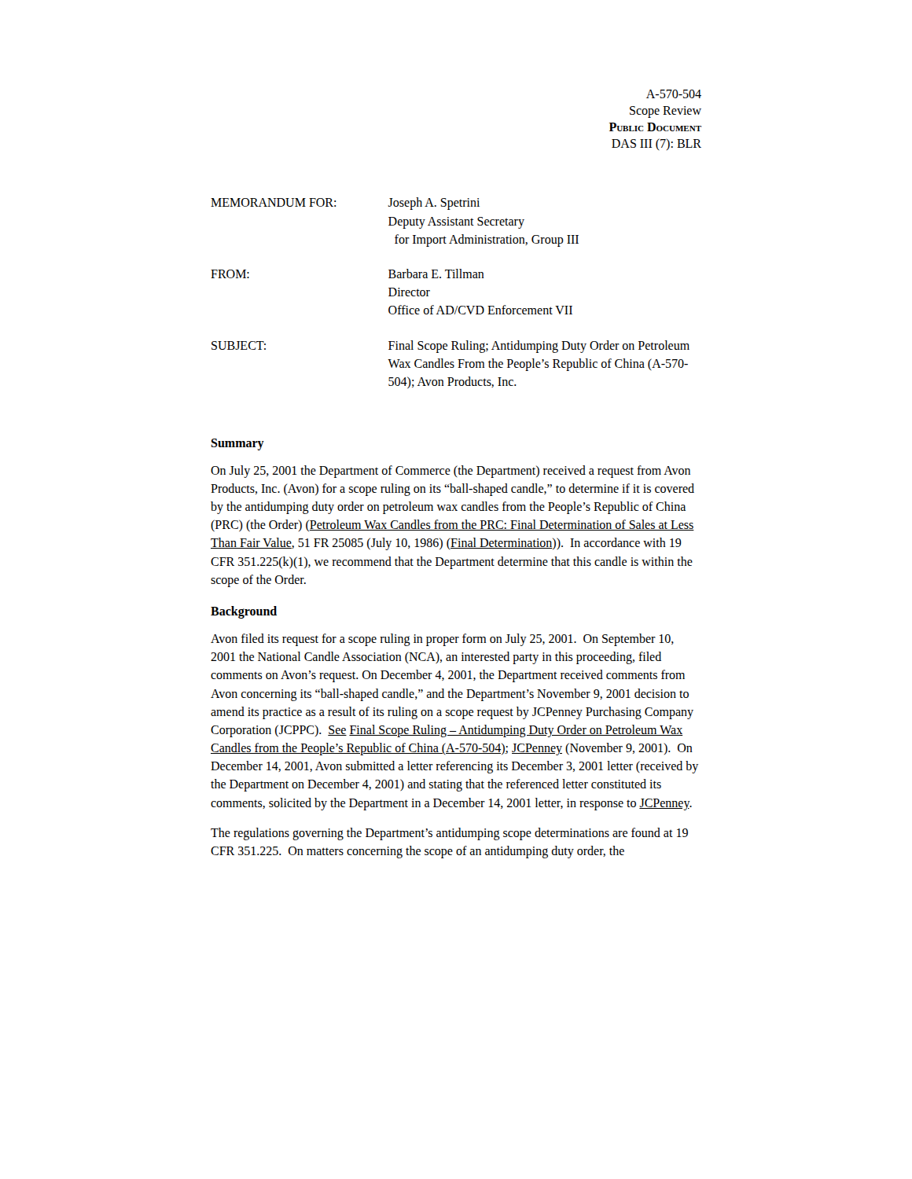A-570-504
Scope Review
Public Document
DAS III (7): BLR
| MEMORANDUM FOR: | Joseph A. Spetrini Deputy Assistant Secretary for Import Administration, Group III |
| FROM: | Barbara E. Tillman Director Office of AD/CVD Enforcement VII |
| SUBJECT: | Final Scope Ruling; Antidumping Duty Order on Petroleum Wax Candles From the People’s Republic of China (A-570-504); Avon Products, Inc. |
Summary
On July 25, 2001 the Department of Commerce (the Department) received a request from Avon Products, Inc. (Avon) for a scope ruling on its “ball-shaped candle,” to determine if it is covered by the antidumping duty order on petroleum wax candles from the People’s Republic of China (PRC) (the Order) (Petroleum Wax Candles from the PRC: Final Determination of Sales at Less Than Fair Value, 51 FR 25085 (July 10, 1986) (Final Determination)). In accordance with 19 CFR 351.225(k)(1), we recommend that the Department determine that this candle is within the scope of the Order.
Background
Avon filed its request for a scope ruling in proper form on July 25, 2001. On September 10, 2001 the National Candle Association (NCA), an interested party in this proceeding, filed comments on Avon’s request. On December 4, 2001, the Department received comments from Avon concerning its “ball-shaped candle,” and the Department’s November 9, 2001 decision to amend its practice as a result of its ruling on a scope request by JCPenney Purchasing Company Corporation (JCPPC). See Final Scope Ruling – Antidumping Duty Order on Petroleum Wax Candles from the People’s Republic of China (A-570-504); JCPenney (November 9, 2001). On December 14, 2001, Avon submitted a letter referencing its December 3, 2001 letter (received by the Department on December 4, 2001) and stating that the referenced letter constituted its comments, solicited by the Department in a December 14, 2001 letter, in response to JCPenney.
The regulations governing the Department’s antidumping scope determinations are found at 19 CFR 351.225. On matters concerning the scope of an antidumping duty order, the